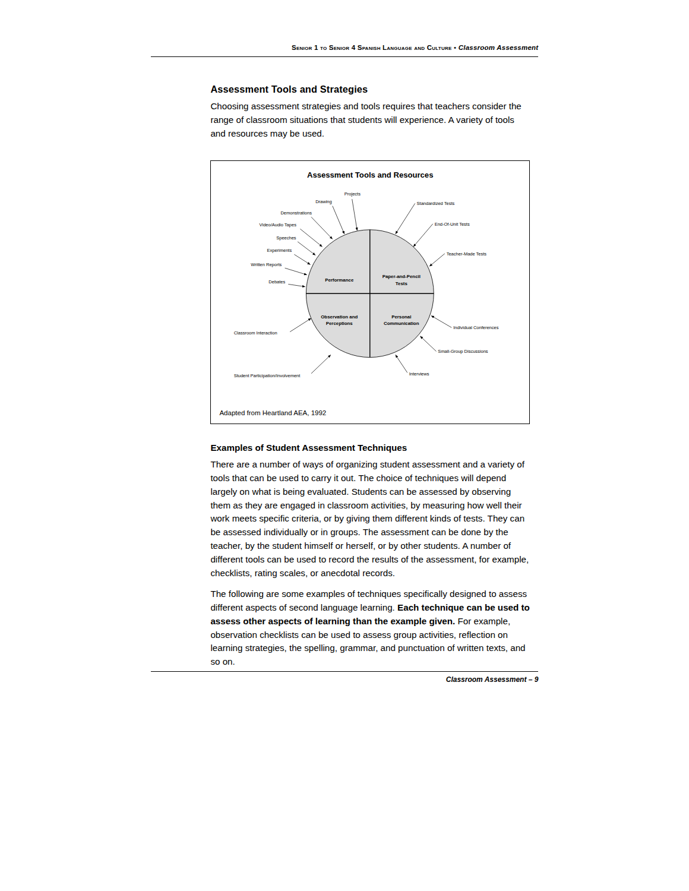Senior 1 to Senior 4 Spanish Language and Culture • Classroom Assessment
Assessment Tools and Strategies
Choosing assessment strategies and tools requires that teachers consider the range of classroom situations that students will experience. A variety of tools and resources may be used.
Assessment Tools and Resources
Performance Paper-and-Pencil Tests Observation and Perceptions Personal Communication Standardized Tests End-Of-Unit Tests Teacher-Made Tests Projects Drawing Demonstrations Video/Audio Tapes Speeches Experiments Written Reports Debates Individual Conferences Small-Group Discussions Interviews Classroom Interaction Student Participation/Involvement
Adapted from Heartland AEA, 1992
Examples of Student Assessment Techniques
There are a number of ways of organizing student assessment and a variety of tools that can be used to carry it out. The choice of techniques will depend largely on what is being evaluated. Students can be assessed by observing them as they are engaged in classroom activities, by measuring how well their work meets specific criteria, or by giving them different kinds of tests. They can be assessed individually or in groups. The assessment can be done by the teacher, by the student himself or herself, or by other students. A number of different tools can be used to record the results of the assessment, for example, checklists, rating scales, or anecdotal records.
The following are some examples of techniques specifically designed to assess different aspects of second language learning. Each technique can be used to assess other aspects of learning than the example given. For example, observation checklists can be used to assess group activities, reflection on learning strategies, the spelling, grammar, and punctuation of written texts, and so on.
Classroom Assessment – 9